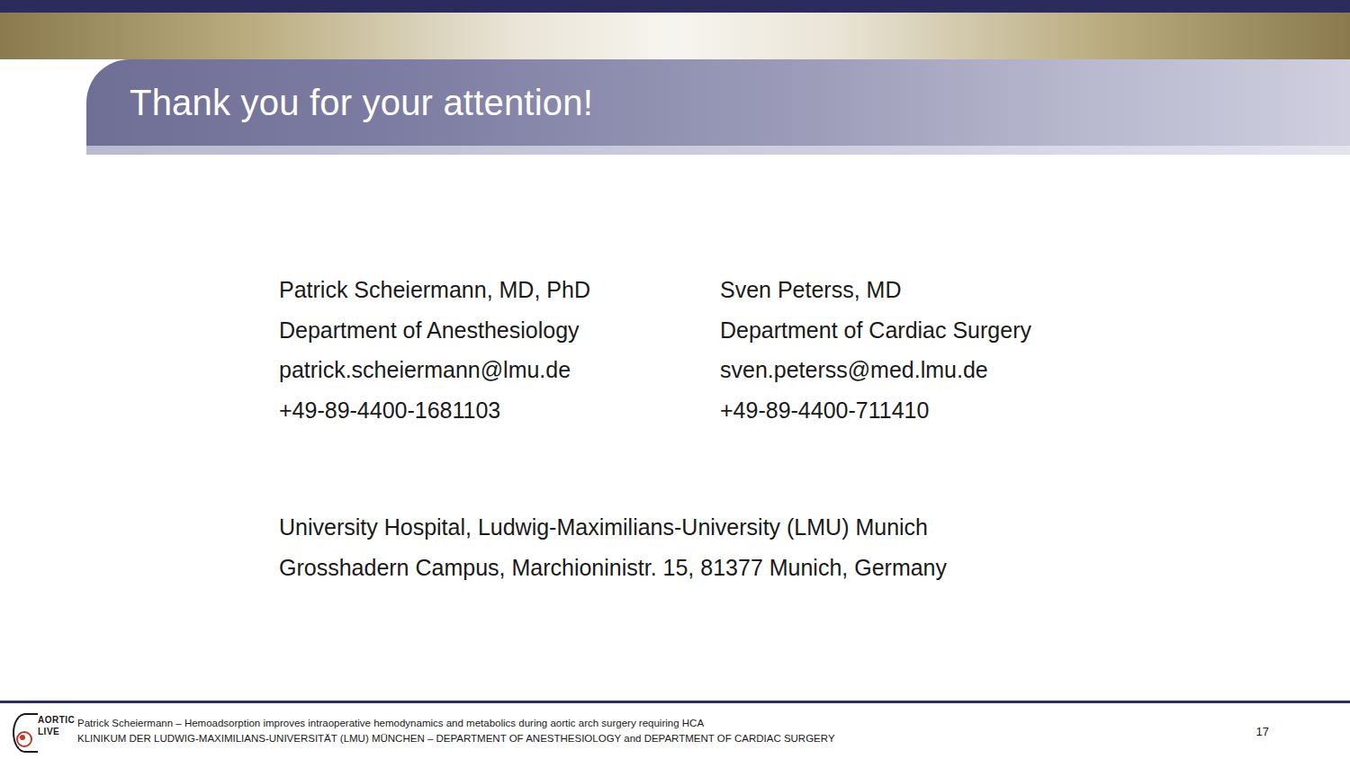Thank you for your attention!
Patrick Scheiermann, MD, PhD
Department of Anesthesiology
patrick.scheiermann@lmu.de
+49-89-4400-1681103
Sven Peterss, MD
Department of Cardiac Surgery
sven.peterss@med.lmu.de
+49-89-4400-711410
University Hospital, Ludwig-Maximilians-University (LMU) Munich
Grosshadern Campus, Marchioninistr. 15, 81377 Munich, Germany
AORTIC
LIVE
Patrick Scheiermann – Hemoadsorption improves intraoperative hemodynamics and metabolics during aortic arch surgery requiring HCA
KLINIKUM DER LUDWIG-MAXIMILIANS-UNIVERSITÄT (LMU) MÜNCHEN – DEPARTMENT OF ANESTHESIOLOGY and DEPARTMENT OF CARDIAC SURGERY
17